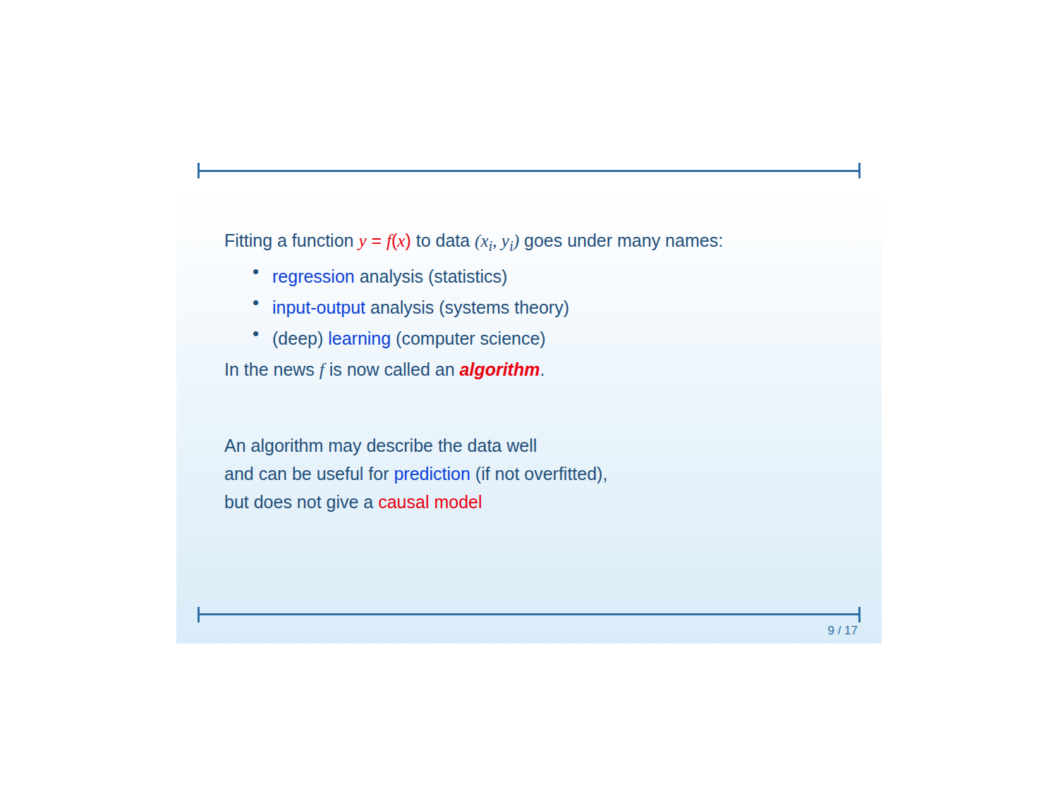Fitting a function y = f(x) to data (xi, yi) goes under many names:
regression analysis (statistics)
input-output analysis (systems theory)
(deep) learning (computer science)
In the news f is now called an algorithm.
An algorithm may describe the data well
and can be useful for prediction (if not overfitted),
but does not give a causal model
9 / 17